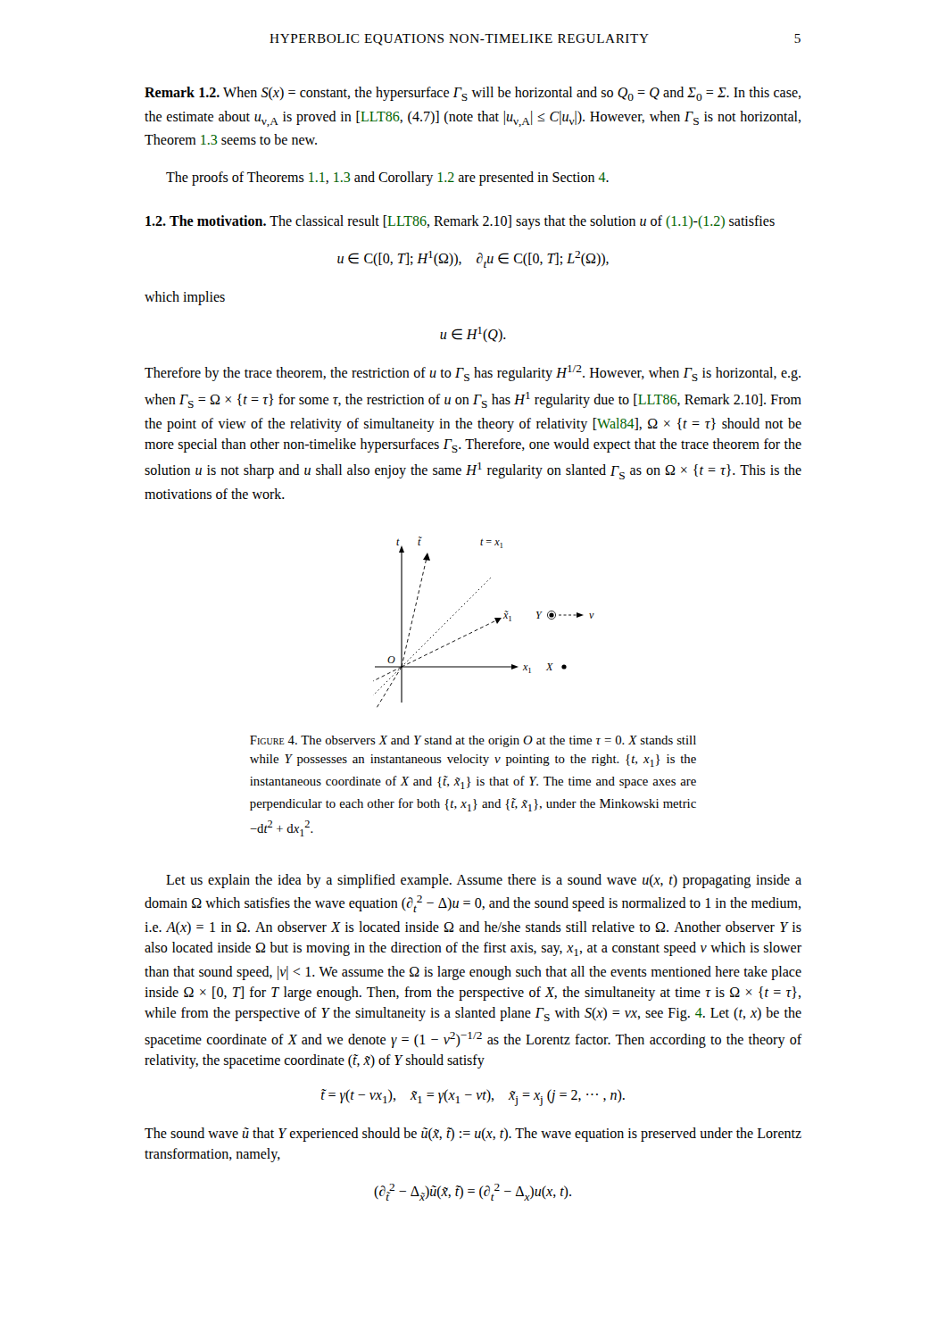HYPERBOLIC EQUATIONS NON-TIMELIKE REGULARITY 5
Remark 1.2. When S(x) = constant, the hypersurface ΓS will be horizontal and so Q0 = Q and Σ0 = Σ. In this case, the estimate about uν,A is proved in [LLT86, (4.7)] (note that |uν,A| ≤ C|uν|). However, when ΓS is not horizontal, Theorem 1.3 seems to be new.
The proofs of Theorems 1.1, 1.3 and Corollary 1.2 are presented in Section 4.
1.2. The motivation. The classical result [LLT86, Remark 2.10] says that the solution u of (1.1)-(1.2) satisfies
u ∈ C([0, T]; H1(Ω)), ∂tu ∈ C([0, T]; L2(Ω)),
which implies
u ∈ H1(Q).
Therefore by the trace theorem, the restriction of u to ΓS has regularity H1/2. However, when ΓS is horizontal, e.g. when ΓS = Ω × {t = τ} for some τ, the restriction of u on ΓS has H1 regularity due to [LLT86, Remark 2.10]. From the point of view of the relativity of simultaneity in the theory of relativity [Wal84], Ω × {t = τ} should not be more special than other non-timelike hypersurfaces ΓS. Therefore, one would expect that the trace theorem for the solution u is not sharp and u shall also enjoy the same H1 regularity on slanted ΓS as on Ω × {t = τ}. This is the motivations of the work.
t t̃ t = x1 O x̃1 x1 X Y v
Figure 4. The observers X and Y stand at the origin O at the time τ = 0. X stands still while Y possesses an instantaneous velocity v pointing to the right. {t, x1} is the instantaneous coordinate of X and {t̃, x̃1} is that of Y. The time and space axes are perpendicular to each other for both {t, x1} and {t̃, x̃1}, under the Minkowski metric −dt2 + dx12.
Let us explain the idea by a simplified example. Assume there is a sound wave u(x, t) propagating inside a domain Ω which satisfies the wave equation (∂t2 − Δ)u = 0, and the sound speed is normalized to 1 in the medium, i.e. A(x) = 1 in Ω. An observer X is located inside Ω and he/she stands still relative to Ω. Another observer Y is also located inside Ω but is moving in the direction of the first axis, say, x1, at a constant speed v which is slower than that sound speed, |v| < 1. We assume the Ω is large enough such that all the events mentioned here take place inside Ω × [0, T] for T large enough. Then, from the perspective of X, the simultaneity at time τ is Ω × {t = τ}, while from the perspective of Y the simultaneity is a slanted plane ΓS with S(x) = vx, see Fig. 4. Let (t, x) be the spacetime coordinate of X and we denote γ = (1 − v2)−1/2 as the Lorentz factor. Then according to the theory of relativity, the spacetime coordinate (t̃, x̃) of Y should satisfy
t̃ = γ(t − vx1), x̃1 = γ(x1 − vt), x̃j = xj (j = 2, ··· , n).
The sound wave ũ that Y experienced should be ũ(x̃, t̃) := u(x, t). The wave equation is preserved under the Lorentz transformation, namely,
(∂t̃2 − Δx̃)ũ(x̃, t̃) = (∂t2 − Δx)u(x, t).